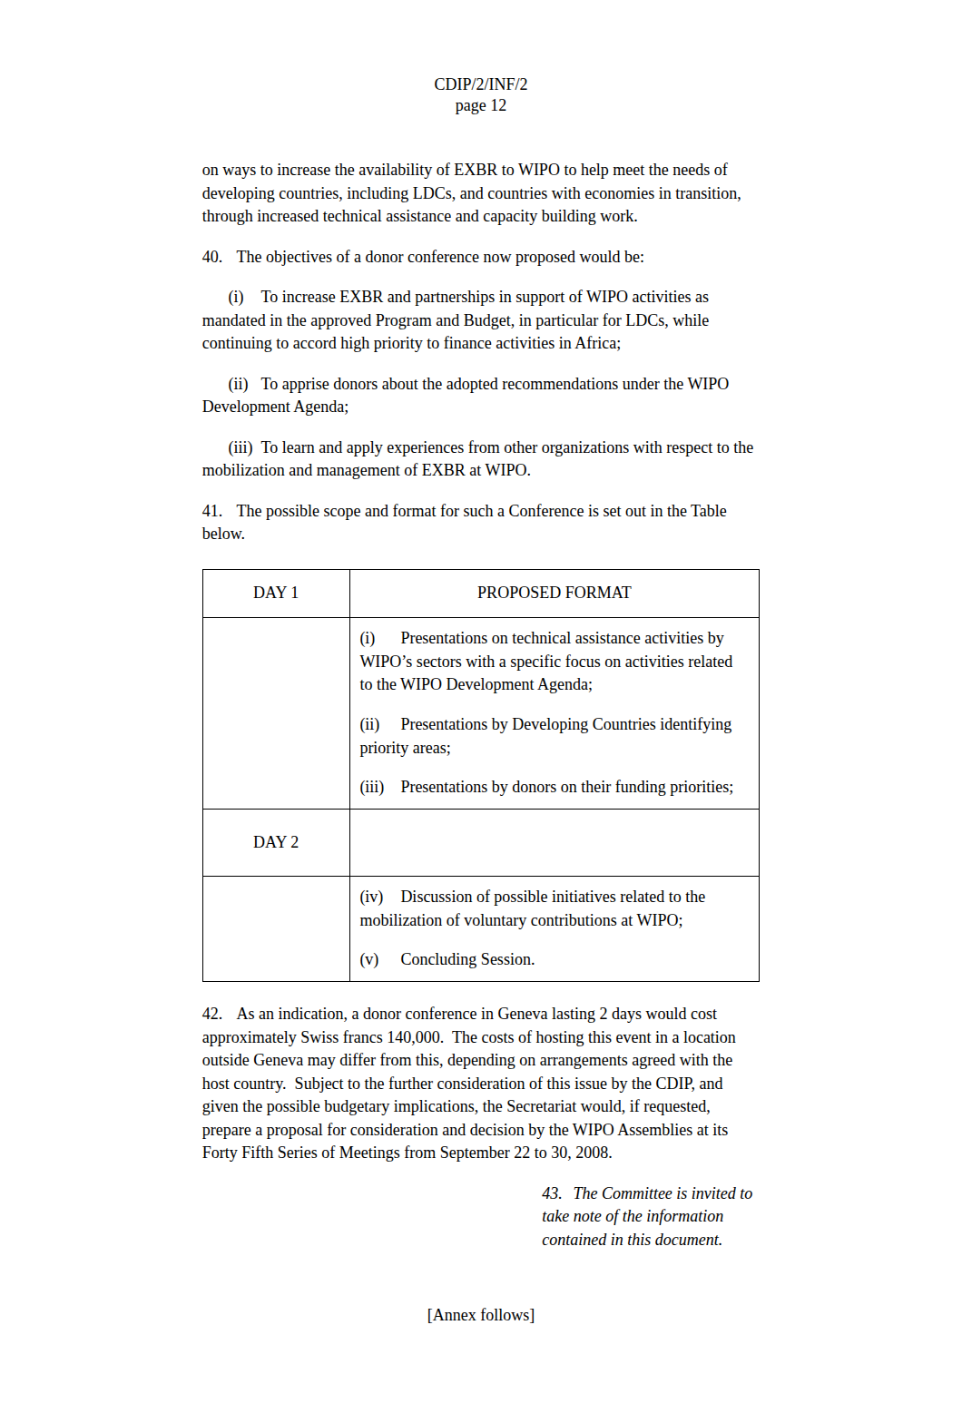CDIP/2/INF/2
page 12
on ways to increase the availability of EXBR to WIPO to help meet the needs of developing countries, including LDCs, and countries with economies in transition, through increased technical assistance and capacity building work.
40. The objectives of a donor conference now proposed would be:
(i) To increase EXBR and partnerships in support of WIPO activities as mandated in the approved Program and Budget, in particular for LDCs, while continuing to accord high priority to finance activities in Africa;
(ii) To apprise donors about the adopted recommendations under the WIPO Development Agenda;
(iii) To learn and apply experiences from other organizations with respect to the mobilization and management of EXBR at WIPO.
41. The possible scope and format for such a Conference is set out in the Table below.
| DAY 1 | PROPOSED FORMAT |
| | (i) Presentations on technical assistance activities by WIPO’s sectors with a specific focus on activities related to the WIPO Development Agenda; (ii) Presentations by Developing Countries identifying priority areas; (iii) Presentations by donors on their funding priorities; |
| DAY 2 | |
| | (iv) Discussion of possible initiatives related to the mobilization of voluntary contributions at WIPO; (v) Concluding Session. |
42. As an indication, a donor conference in Geneva lasting 2 days would cost approximately Swiss francs 140,000. The costs of hosting this event in a location outside Geneva may differ from this, depending on arrangements agreed with the host country. Subject to the further consideration of this issue by the CDIP, and given the possible budgetary implications, the Secretariat would, if requested, prepare a proposal for consideration and decision by the WIPO Assemblies at its Forty Fifth Series of Meetings from September 22 to 30, 2008.
43. The Committee is invited to take note of the information contained in this document.
[Annex follows]